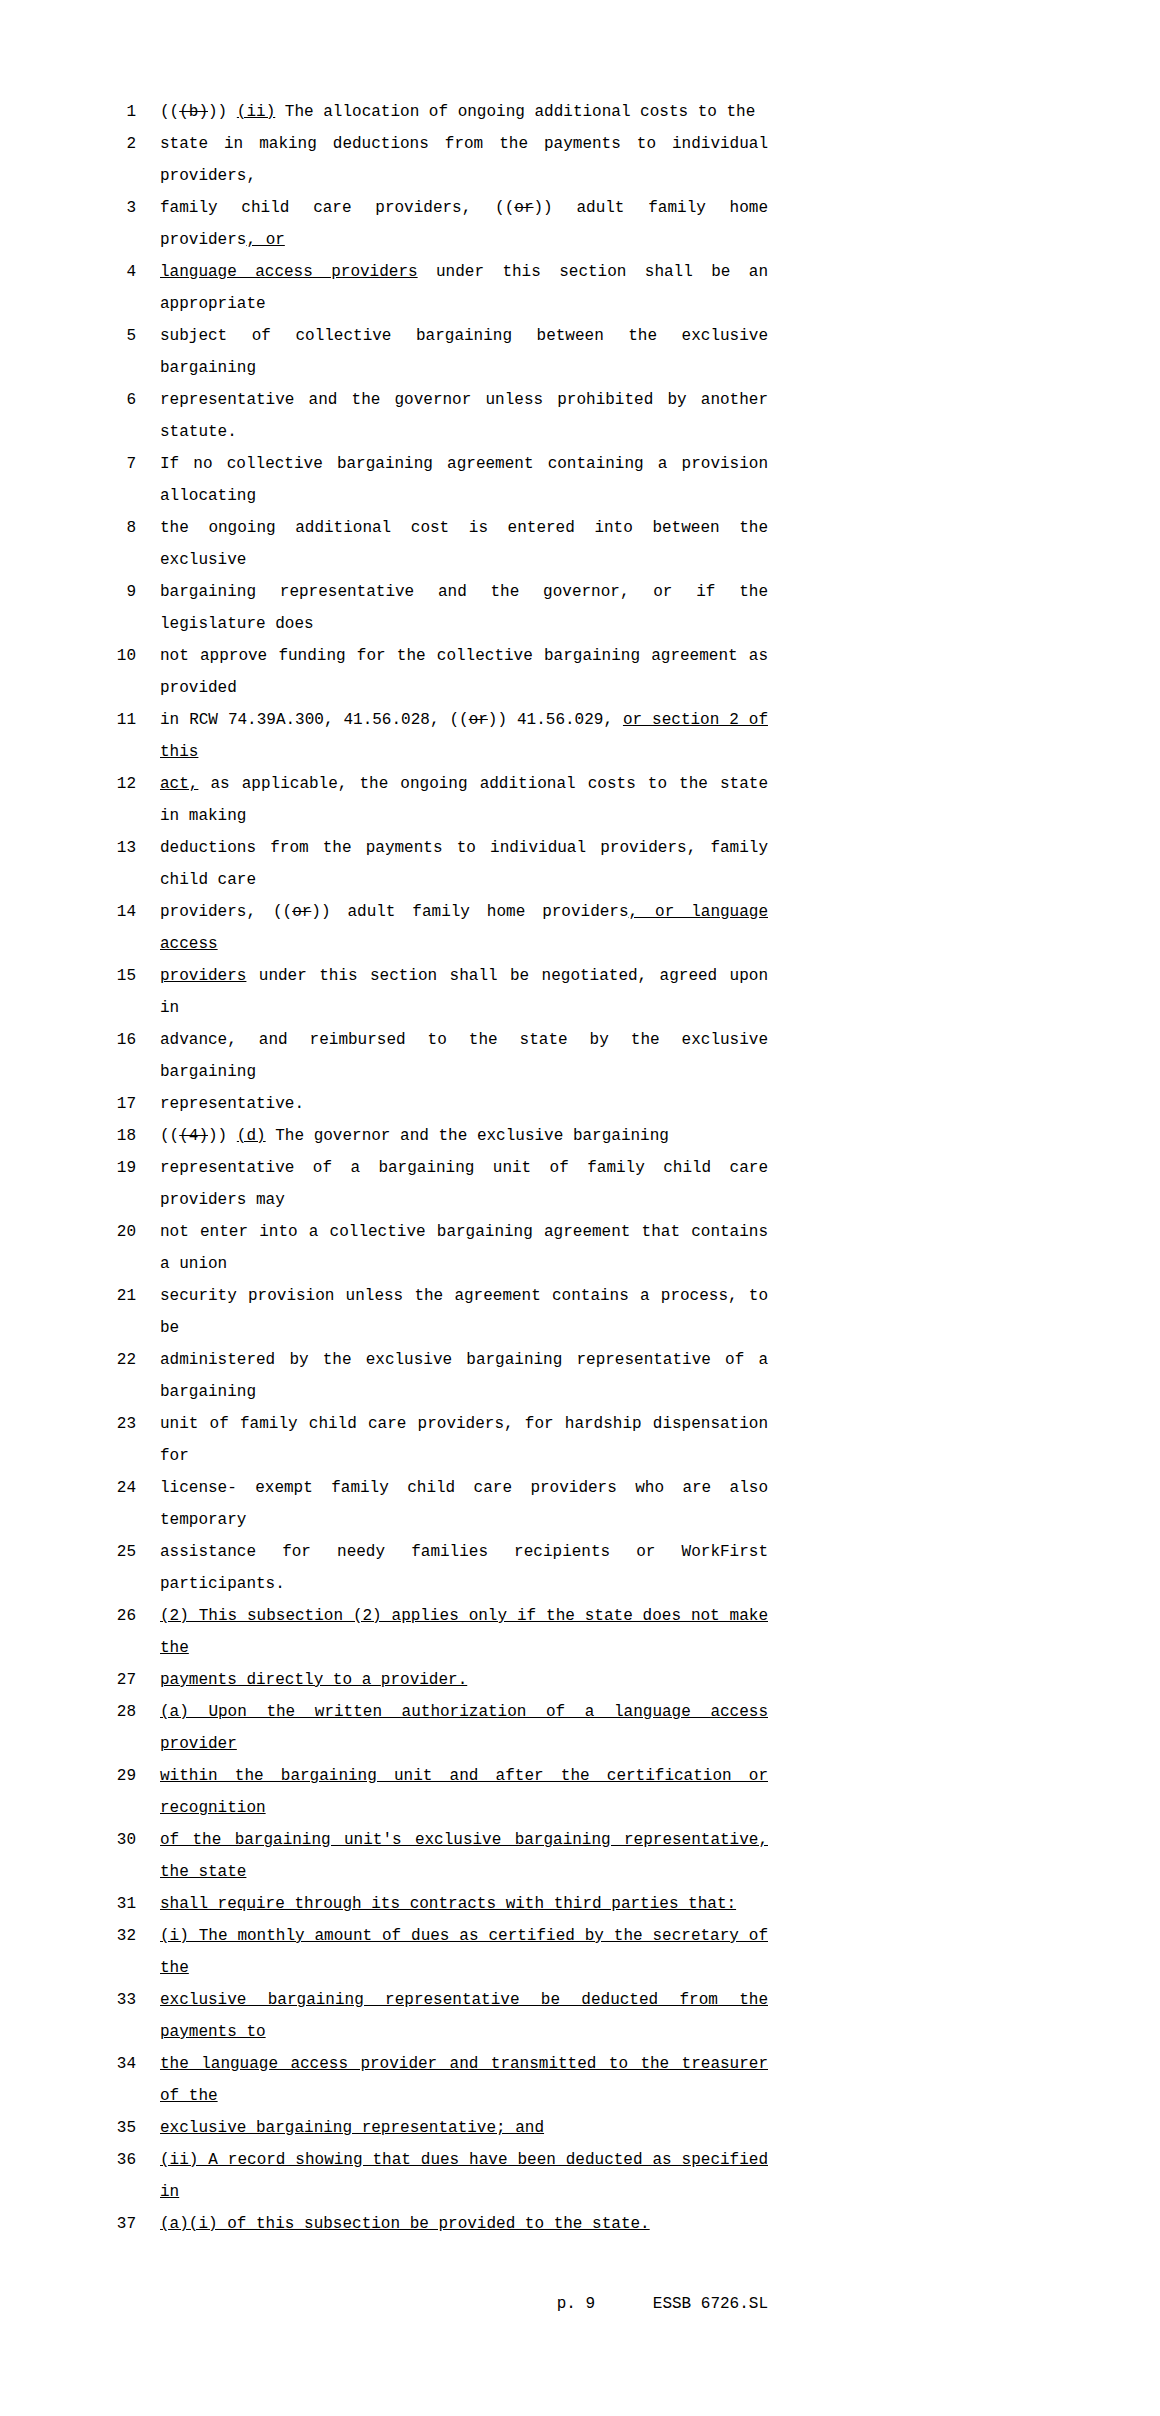1(((b))) (ii) The allocation of ongoing additional costs to the
2 state in making deductions from the payments to individual providers,
3 family child care providers, ((or)) adult family home providers, or
4 language access providers under this section shall be an appropriate
5 subject of collective bargaining between the exclusive bargaining
6 representative and the governor unless prohibited by another statute.
7 If no collective bargaining agreement containing a provision allocating
8 the ongoing additional cost is entered into between the exclusive
9 bargaining representative and the governor, or if the legislature does
10 not approve funding for the collective bargaining agreement as provided
11 in RCW 74.39A.300, 41.56.028, ((or)) 41.56.029, or section 2 of this
12 act, as applicable, the ongoing additional costs to the state in making
13 deductions from the payments to individual providers, family child care
14 providers, ((or)) adult family home providers, or language access
15 providers under this section shall be negotiated, agreed upon in
16 advance, and reimbursed to the state by the exclusive bargaining
17 representative.
18(((4))) (d) The governor and the exclusive bargaining
19 representative of a bargaining unit of family child care providers may
20 not enter into a collective bargaining agreement that contains a union
21 security provision unless the agreement contains a process, to be
22 administered by the exclusive bargaining representative of a bargaining
23 unit of family child care providers, for hardship dispensation for
24 license- exempt family child care providers who are also temporary
25 assistance for needy families recipients or WorkFirst participants.
26(2) This subsection (2) applies only if the state does not make the
27 payments directly to a provider.
28(a) Upon the written authorization of a language access provider
29 within the bargaining unit and after the certification or recognition
30 of the bargaining unit's exclusive bargaining representative, the state
31 shall require through its contracts with third parties that:
32(i) The monthly amount of dues as certified by the secretary of the
33 exclusive bargaining representative be deducted from the payments to
34 the language access provider and transmitted to the treasurer of the
35 exclusive bargaining representative; and
36(ii) A record showing that dues have been deducted as specified in
37(a)(i) of this subsection be provided to the state.
p. 9 ESSB 6726.SL